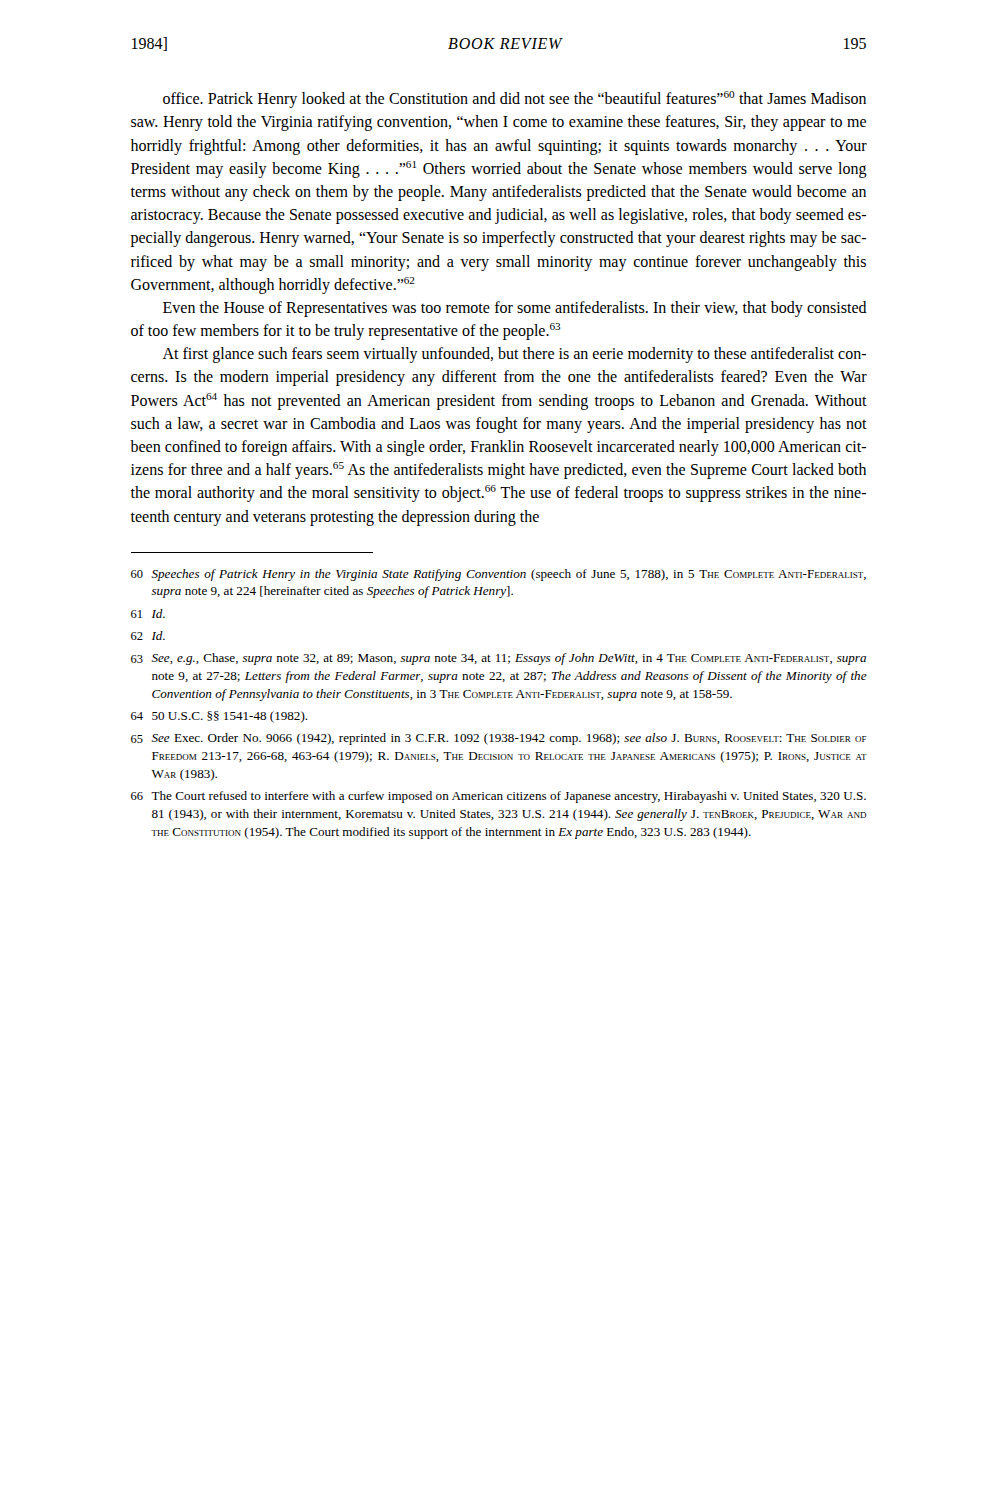1984] Book Review 195
office. Patrick Henry looked at the Constitution and did not see the “beautiful features”60 that James Madison saw. Henry told the Virginia ratifying convention, “when I come to examine these features, Sir, they appear to me horridly frightful: Among other deformities, it has an awful squinting; it squints towards monarchy . . . Your President may easily become King . . . .”61 Others worried about the Senate whose members would serve long terms without any check on them by the people. Many antifederalists predicted that the Senate would become an aristocracy. Because the Senate possessed executive and judicial, as well as legislative, roles, that body seemed especially dangerous. Henry warned, “Your Senate is so imperfectly constructed that your dearest rights may be sacrificed by what may be a small minority; and a very small minority may continue forever unchangeably this Government, although horridly defective.”62
Even the House of Representatives was too remote for some antifederalists. In their view, that body consisted of too few members for it to be truly representative of the people.63
At first glance such fears seem virtually unfounded, but there is an eerie modernity to these antifederalist concerns. Is the modern imperial presidency any different from the one the antifederalists feared? Even the War Powers Act64 has not prevented an American president from sending troops to Lebanon and Grenada. Without such a law, a secret war in Cambodia and Laos was fought for many years. And the imperial presidency has not been confined to foreign affairs. With a single order, Franklin Roosevelt incarcerated nearly 100,000 American citizens for three and a half years.65 As the antifederalists might have predicted, even the Supreme Court lacked both the moral authority and the moral sensitivity to object.66 The use of federal troops to suppress strikes in the nineteenth century and veterans protesting the depression during the
60 Speeches of Patrick Henry in the Virginia State Ratifying Convention (speech of June 5, 1788), in 5 The Complete Anti-Federalist, supra note 9, at 224 [hereinafter cited as Speeches of Patrick Henry].
61 Id.
62 Id.
63 See, e.g., Chase, supra note 32, at 89; Mason, supra note 34, at 11; Essays of John DeWitt, in 4 The Complete Anti-Federalist, supra note 9, at 27-28; Letters from the Federal Farmer, supra note 22, at 287; The Address and Reasons of Dissent of the Minority of the Convention of Pennsylvania to their Constituents, in 3 The Complete Anti-Federalist, supra note 9, at 158-59.
64 50 U.S.C. §§ 1541-48 (1982).
65 See Exec. Order No. 9066 (1942), reprinted in 3 C.F.R. 1092 (1938-1942 comp. 1968); see also J. Burns, Roosevelt: The Soldier of Freedom 213-17, 266-68, 463-64 (1979); R. Daniels, The Decision to Relocate the Japanese Americans (1975); P. Irons, Justice at War (1983).
66 The Court refused to interfere with a curfew imposed on American citizens of Japanese ancestry, Hirabayashi v. United States, 320 U.S. 81 (1943), or with their internment, Korematsu v. United States, 323 U.S. 214 (1944). See generally J. tenBroek, Prejudice, War and the Constitution (1954). The Court modified its support of the internment in Ex parte Endo, 323 U.S. 283 (1944).